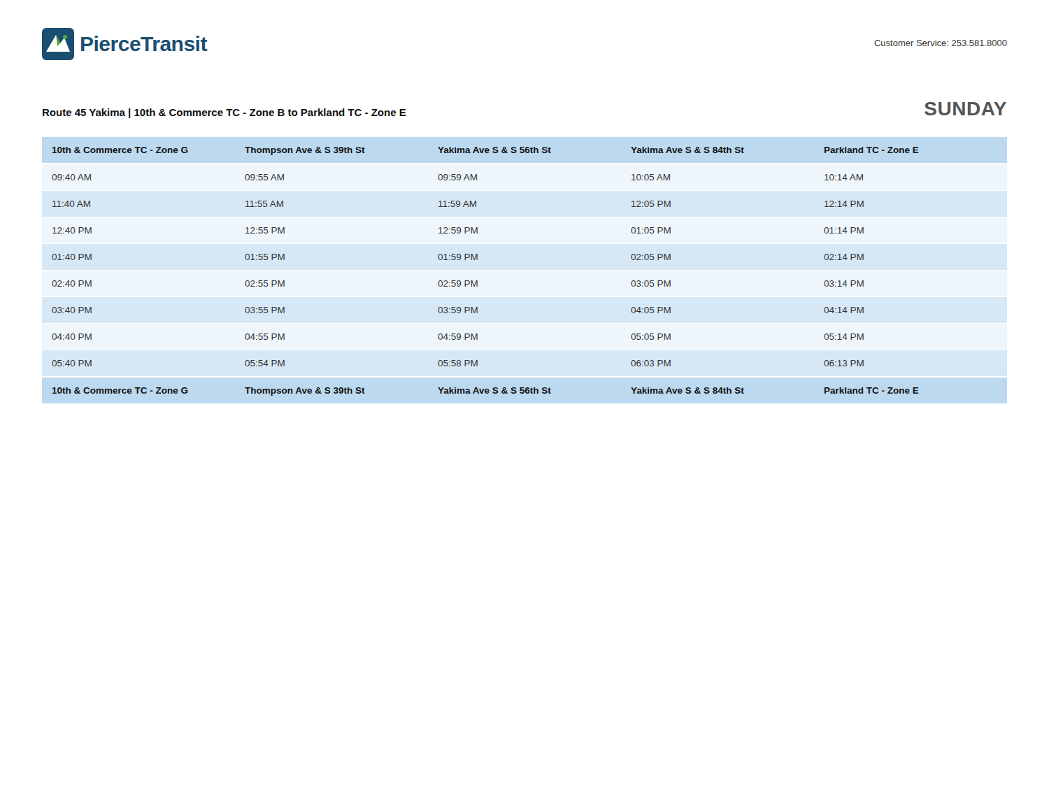Pierce Transit
Customer Service: 253.581.8000
Route 45 Yakima | 10th & Commerce TC - Zone B to Parkland TC - Zone E
SUNDAY
| 10th & Commerce TC - Zone G | Thompson Ave & S 39th St | Yakima Ave S & S 56th St | Yakima Ave S & S 84th St | Parkland TC - Zone E |
| --- | --- | --- | --- | --- |
| 09:40 AM | 09:55 AM | 09:59 AM | 10:05 AM | 10:14 AM |
| 11:40 AM | 11:55 AM | 11:59 AM | 12:05 PM | 12:14 PM |
| 12:40 PM | 12:55 PM | 12:59 PM | 01:05 PM | 01:14 PM |
| 01:40 PM | 01:55 PM | 01:59 PM | 02:05 PM | 02:14 PM |
| 02:40 PM | 02:55 PM | 02:59 PM | 03:05 PM | 03:14 PM |
| 03:40 PM | 03:55 PM | 03:59 PM | 04:05 PM | 04:14 PM |
| 04:40 PM | 04:55 PM | 04:59 PM | 05:05 PM | 05:14 PM |
| 05:40 PM | 05:54 PM | 05:58 PM | 06:03 PM | 06:13 PM |
| 10th & Commerce TC - Zone G | Thompson Ave & S 39th St | Yakima Ave S & S 56th St | Yakima Ave S & S 84th St | Parkland TC - Zone E |